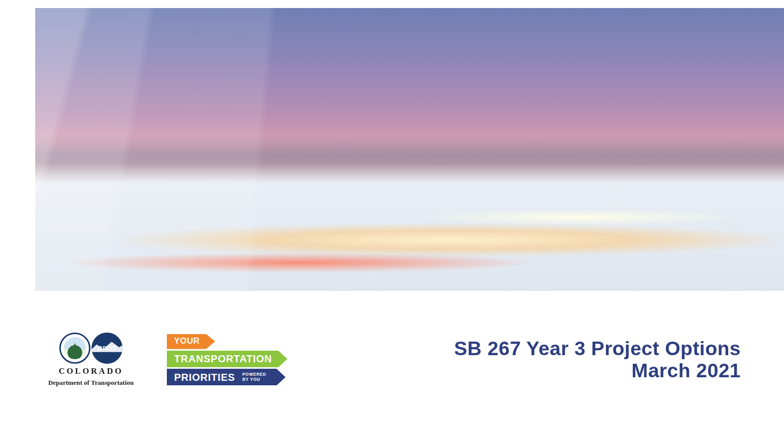Snowy Colorado highway at dusk with vehicle light trails, mountains, and a pink and purple sky.
CDOT
COLORADO
Department of Transportation
Your
Transportation
Priorities POWERED
BY YOU
SB 267 Year 3 Project Options March 2021